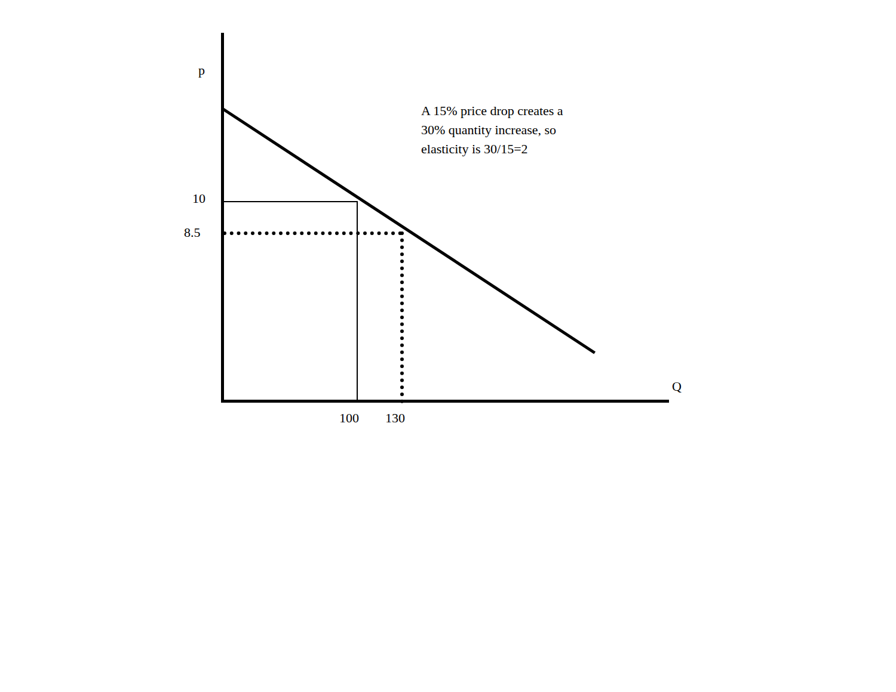p
Q
10
8.5
100
130
A 15% price drop creates a 30% quantity increase, so elasticity is 30/15=2